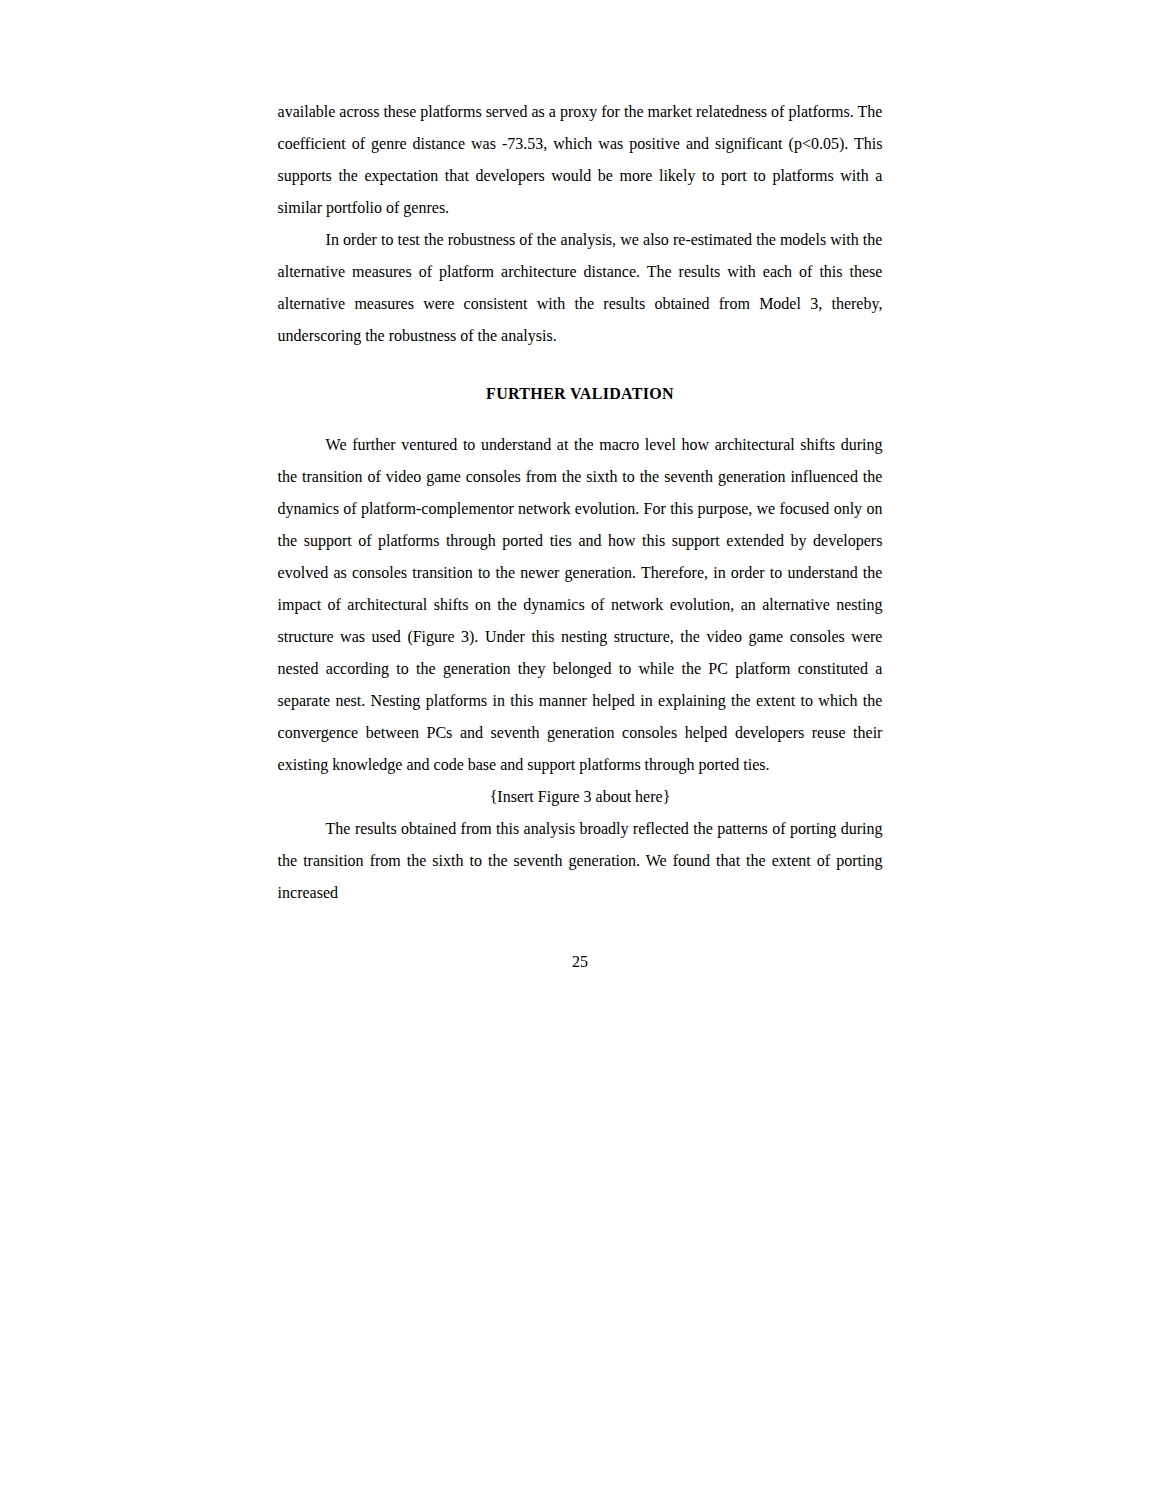available across these platforms served as a proxy for the market relatedness of platforms. The coefficient of genre distance was -73.53, which was positive and significant (p<0.05). This supports the expectation that developers would be more likely to port to platforms with a similar portfolio of genres.
In order to test the robustness of the analysis, we also re-estimated the models with the alternative measures of platform architecture distance. The results with each of this these alternative measures were consistent with the results obtained from Model 3, thereby, underscoring the robustness of the analysis.
Further Validation
We further ventured to understand at the macro level how architectural shifts during the transition of video game consoles from the sixth to the seventh generation influenced the dynamics of platform-complementor network evolution. For this purpose, we focused only on the support of platforms through ported ties and how this support extended by developers evolved as consoles transition to the newer generation. Therefore, in order to understand the impact of architectural shifts on the dynamics of network evolution, an alternative nesting structure was used (Figure 3). Under this nesting structure, the video game consoles were nested according to the generation they belonged to while the PC platform constituted a separate nest. Nesting platforms in this manner helped in explaining the extent to which the convergence between PCs and seventh generation consoles helped developers reuse their existing knowledge and code base and support platforms through ported ties.
{Insert Figure 3 about here}
The results obtained from this analysis broadly reflected the patterns of porting during the transition from the sixth to the seventh generation. We found that the extent of porting increased
25